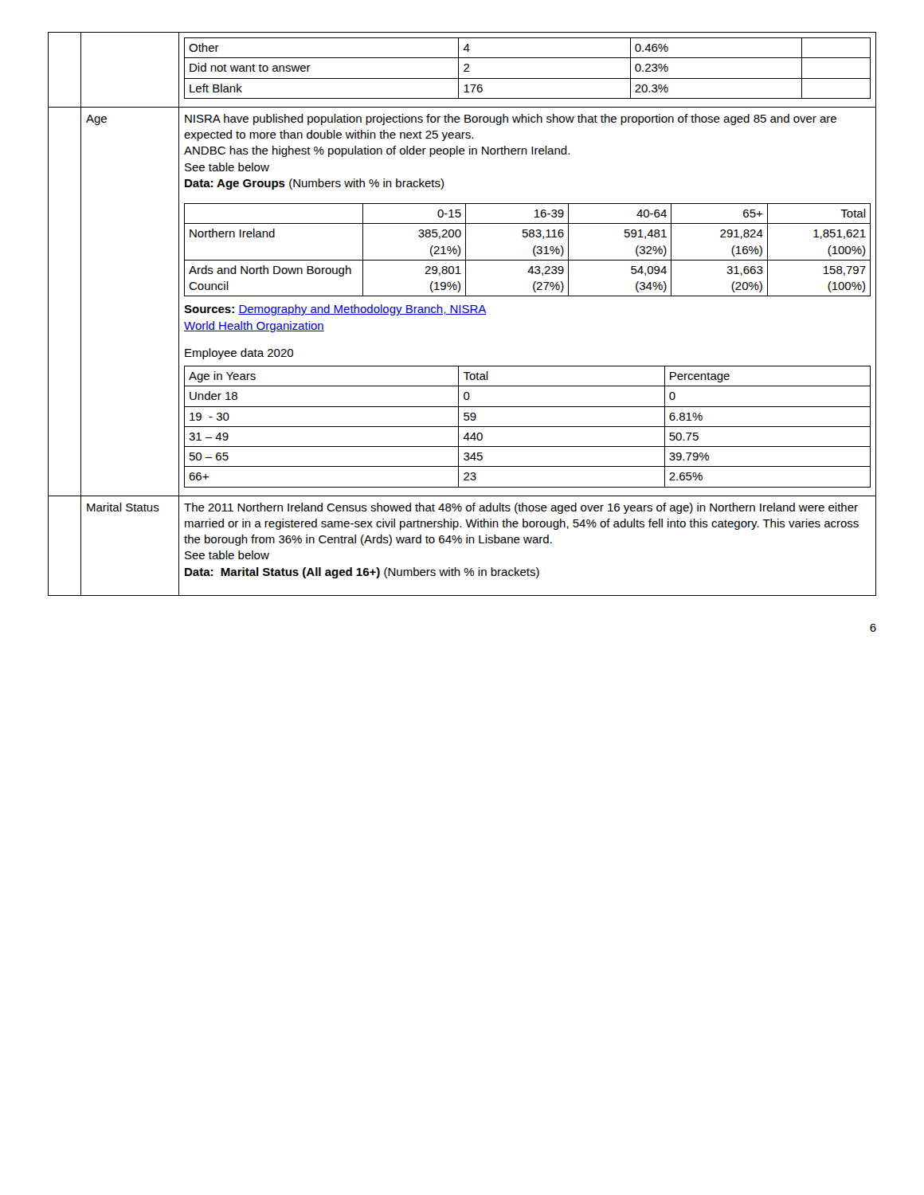| | | / Other / 4 / 0.46% / / / Did not want to answer / 2 / 0.23% / / / Left Blank / 176 / 20.3% / / |
| | Age | NISRA have published population projections for the Borough which show that the proportion of those aged 85 and over are expected to more than double within the next 25 years. ANDBC has the highest % population of older people in Northern Ireland. See table below Data: Age Groups (Numbers with % in brackets) / / 0-15 / 16-39 / 40-64 / 65+ / Total / / --- / --- / --- / --- / --- / --- / / Northern Ireland / 385,200 (21%) / 583,116 (31%) / 591,481 (32%) / 291,824 (16%) / 1,851,621 (100%) / / Ards and North Down Borough Council / 29,801 (19%) / 43,239 (27%) / 54,094 (34%) / 31,663 (20%) / 158,797 (100%) / Sources: Demography and Methodology Branch, NISRA World Health Organization Employee data 2020 / Age in Years / Total / Percentage / / Under 18 / 0 / 0 / / 19 - 30 / 59 / 6.81% / / 31 – 49 / 440 / 50.75 / / 50 – 65 / 345 / 39.79% / / 66+ / 23 / 2.65% / |
| | Marital Status | The 2011 Northern Ireland Census showed that 48% of adults (those aged over 16 years of age) in Northern Ireland were either married or in a registered same-sex civil partnership. Within the borough, 54% of adults fell into this category. This varies across the borough from 36% in Central (Ards) ward to 64% in Lisbane ward. See table below Data: Marital Status (All aged 16+) (Numbers with % in brackets) |
6